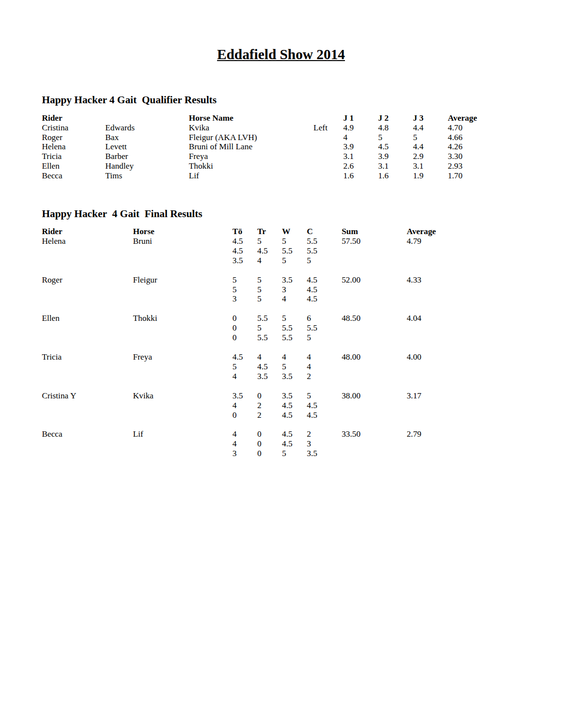Eddafield Show 2014
Happy Hacker 4 Gait Qualifier Results
| Rider | | Horse Name | | J 1 | J 2 | J 3 | Average |
| --- | --- | --- | --- | --- | --- | --- | --- |
| Cristina | Edwards | Kvika | Left | 4.9 | 4.8 | 4.4 | 4.70 |
| Roger | Bax | Fleigur (AKA LVH) | | 4 | 5 | 5 | 4.66 |
| Helena | Levett | Bruni of Mill Lane | | 3.9 | 4.5 | 4.4 | 4.26 |
| Tricia | Barber | Freya | | 3.1 | 3.9 | 2.9 | 3.30 |
| Ellen | Handley | Thokki | | 2.6 | 3.1 | 3.1 | 2.93 |
| Becca | Tims | Lif | | 1.6 | 1.6 | 1.9 | 1.70 |
Happy Hacker 4 Gait Final Results
| Rider | Horse | Tö | Tr | W | C | Sum | Average |
| --- | --- | --- | --- | --- | --- | --- | --- |
| Helena | Bruni | 4.5 | 5 | 5 | 5.5 | 57.50 | 4.79 |
| | | 4.5 | 4.5 | 5.5 | 5.5 | | |
| | | 3.5 | 4 | 5 | 5 | | |
| Roger | Fleigur | 5 | 5 | 3.5 | 4.5 | 52.00 | 4.33 |
| | | 5 | 5 | 3 | 4.5 | | |
| | | 3 | 5 | 4 | 4.5 | | |
| Ellen | Thokki | 0 | 5.5 | 5 | 6 | 48.50 | 4.04 |
| | | 0 | 5 | 5.5 | 5.5 | | |
| | | 0 | 5.5 | 5.5 | 5 | | |
| Tricia | Freya | 4.5 | 4 | 4 | 4 | 48.00 | 4.00 |
| | | 5 | 4.5 | 5 | 4 | | |
| | | 4 | 3.5 | 3.5 | 2 | | |
| Cristina Y | Kvika | 3.5 | 0 | 3.5 | 5 | 38.00 | 3.17 |
| | | 4 | 2 | 4.5 | 4.5 | | |
| | | 0 | 2 | 4.5 | 4.5 | | |
| Becca | Lif | 4 | 0 | 4.5 | 2 | 33.50 | 2.79 |
| | | 4 | 0 | 4.5 | 3 | | |
| | | 3 | 0 | 5 | 3.5 | | |